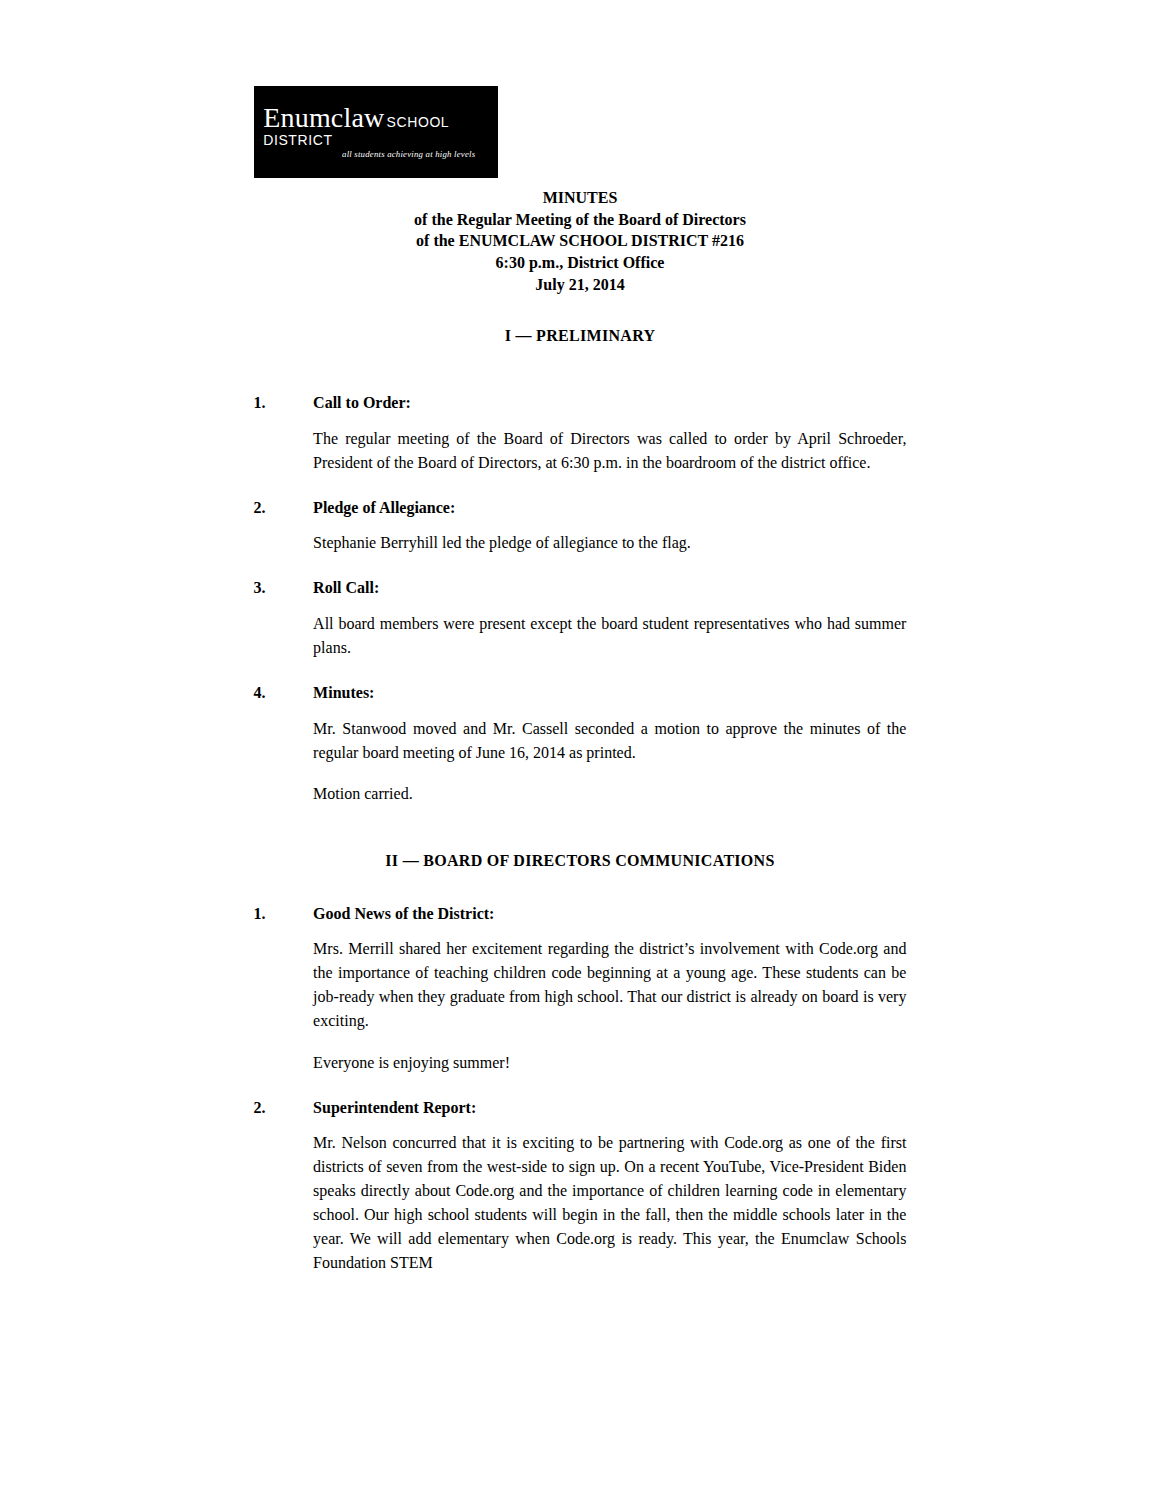Enumclaw SCHOOL DISTRICT all students achieving at high levels
MINUTES
of the Regular Meeting of the Board of Directors
of the ENUMCLAW SCHOOL DISTRICT #216
6:30 p.m., District Office
July 21, 2014
I — PRELIMINARY
1. Call to Order:
The regular meeting of the Board of Directors was called to order by April Schroeder, President of the Board of Directors, at 6:30 p.m. in the boardroom of the district office.
2. Pledge of Allegiance:
Stephanie Berryhill led the pledge of allegiance to the flag.
3. Roll Call:
All board members were present except the board student representatives who had summer plans.
4. Minutes:
Mr. Stanwood moved and Mr. Cassell seconded a motion to approve the minutes of the regular board meeting of June 16, 2014 as printed.
Motion carried.
II — BOARD OF DIRECTORS COMMUNICATIONS
1. Good News of the District:
Mrs. Merrill shared her excitement regarding the district’s involvement with Code.org and the importance of teaching children code beginning at a young age. These students can be job-ready when they graduate from high school. That our district is already on board is very exciting.
Everyone is enjoying summer!
2. Superintendent Report:
Mr. Nelson concurred that it is exciting to be partnering with Code.org as one of the first districts of seven from the west-side to sign up. On a recent YouTube, Vice-President Biden speaks directly about Code.org and the importance of children learning code in elementary school. Our high school students will begin in the fall, then the middle schools later in the year. We will add elementary when Code.org is ready. This year, the Enumclaw Schools Foundation STEM